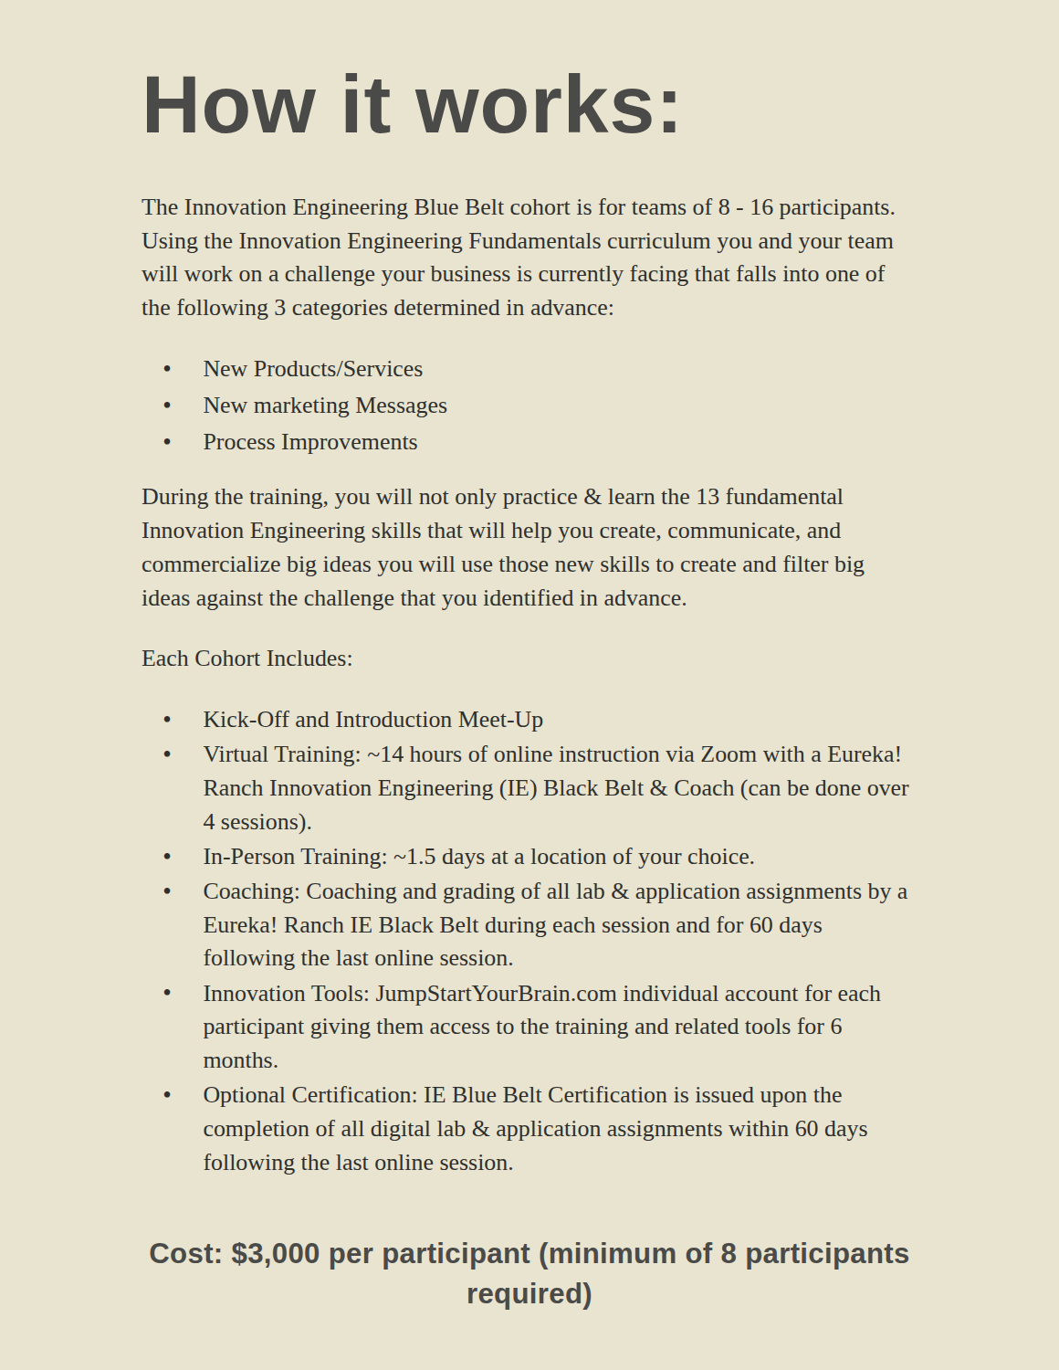How it works:
The Innovation Engineering Blue Belt cohort is for teams of 8 - 16 participants. Using the Innovation Engineering Fundamentals curriculum you and your team will work on a challenge your business is currently facing that falls into one of the following 3 categories determined in advance:
New Products/Services
New marketing Messages
Process Improvements
During the training, you will not only practice & learn the 13 fundamental Innovation Engineering skills that will help you create, communicate, and commercialize big ideas you will use those new skills to create and filter big ideas against the challenge that you identified in advance.
Each Cohort Includes:
Kick-Off and Introduction Meet-Up
Virtual Training: ~14 hours of online instruction via Zoom with a Eureka! Ranch Innovation Engineering (IE) Black Belt & Coach (can be done over 4 sessions).
In-Person Training: ~1.5 days at a location of your choice.
Coaching: Coaching and grading of all lab & application assignments by a Eureka! Ranch IE Black Belt during each session and for 60 days following the last online session.
Innovation Tools: JumpStartYourBrain.com individual account for each participant giving them access to the training and related tools for 6 months.
Optional Certification: IE Blue Belt Certification is issued upon the completion of all digital lab & application assignments within 60 days following the last online session.
Cost: $3,000 per participant (minimum of 8 participants required)